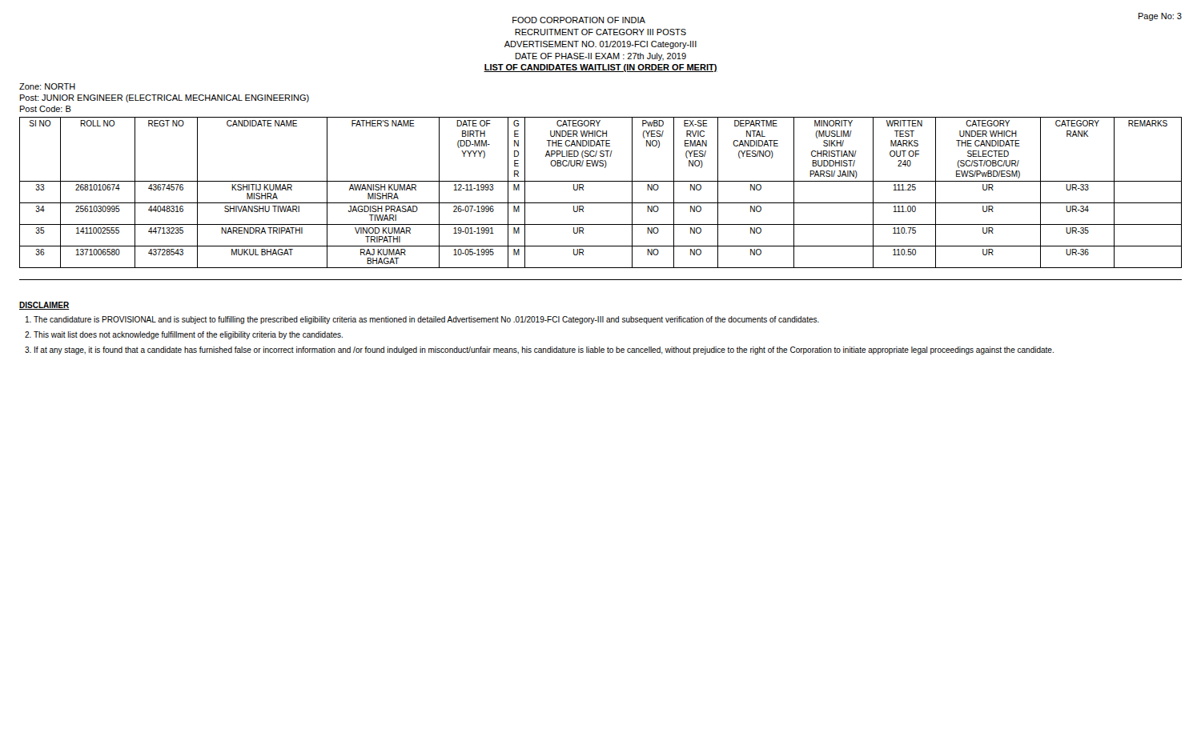Page No: 3
FOOD CORPORATION OF INDIA
RECRUITMENT OF CATEGORY III POSTS
ADVERTISEMENT NO. 01/2019-FCI Category-III
DATE OF PHASE-II EXAM : 27th July, 2019
LIST OF CANDIDATES WAITLIST (IN ORDER OF MERIT)
Zone: NORTH
Post: JUNIOR ENGINEER (ELECTRICAL MECHANICAL ENGINEERING)
Post Code: B
| SI NO | ROLL NO | REGT NO | CANDIDATE NAME | FATHER'S NAME | DATE OF BIRTH (DD-MM- YYYY) | G E N D E R | CATEGORY UNDER WHICH THE CANDIDATE APPLIED (SC/ ST/ OBC/UR/ EWS) | PwBD (YES/ NO) | EX-SE RVIC EMAN (YES/ NO) | DEPARTME NTAL CANDIDATE (YES/NO) | MINORITY (MUSLIM/ SIKH/ CHRISTIAN/ BUDDHIST/ PARSI/ JAIN) | WRITTEN TEST MARKS OUT OF 240 | CATEGORY UNDER WHICH THE CANDIDATE SELECTED (SC/ST/OBC/UR/ EWS/PwBD/ESM) | CATEGORY RANK | REMARKS |
| --- | --- | --- | --- | --- | --- | --- | --- | --- | --- | --- | --- | --- | --- | --- | --- |
| 33 | 2681010674 | 43674576 | KSHITIJ KUMAR MISHRA | AWANISH KUMAR MISHRA | 12-11-1993 | M | UR | NO | NO | NO | | 111.25 | UR | UR-33 | |
| 34 | 2561030995 | 44048316 | SHIVANSHU TIWARI | JAGDISH PRASAD TIWARI | 26-07-1996 | M | UR | NO | NO | NO | | 111.00 | UR | UR-34 | |
| 35 | 1411002555 | 44713235 | NARENDRA TRIPATHI | VINOD KUMAR TRIPATHI | 19-01-1991 | M | UR | NO | NO | NO | | 110.75 | UR | UR-35 | |
| 36 | 1371006580 | 43728543 | MUKUL BHAGAT | RAJ KUMAR BHAGAT | 10-05-1995 | M | UR | NO | NO | NO | | 110.50 | UR | UR-36 | |
DISCLAIMER
The candidature is PROVISIONAL and is subject to fulfilling the prescribed eligibility criteria as mentioned in detailed Advertisement No .01/2019-FCI Category-III and subsequent verification of the documents of candidates.
This wait list does not acknowledge fulfillment of the eligibility criteria by the candidates.
If at any stage, it is found that a candidate has furnished false or incorrect information and /or found indulged in misconduct/unfair means, his candidature is liable to be cancelled, without prejudice to the right of the Corporation to initiate appropriate legal proceedings against the candidate.